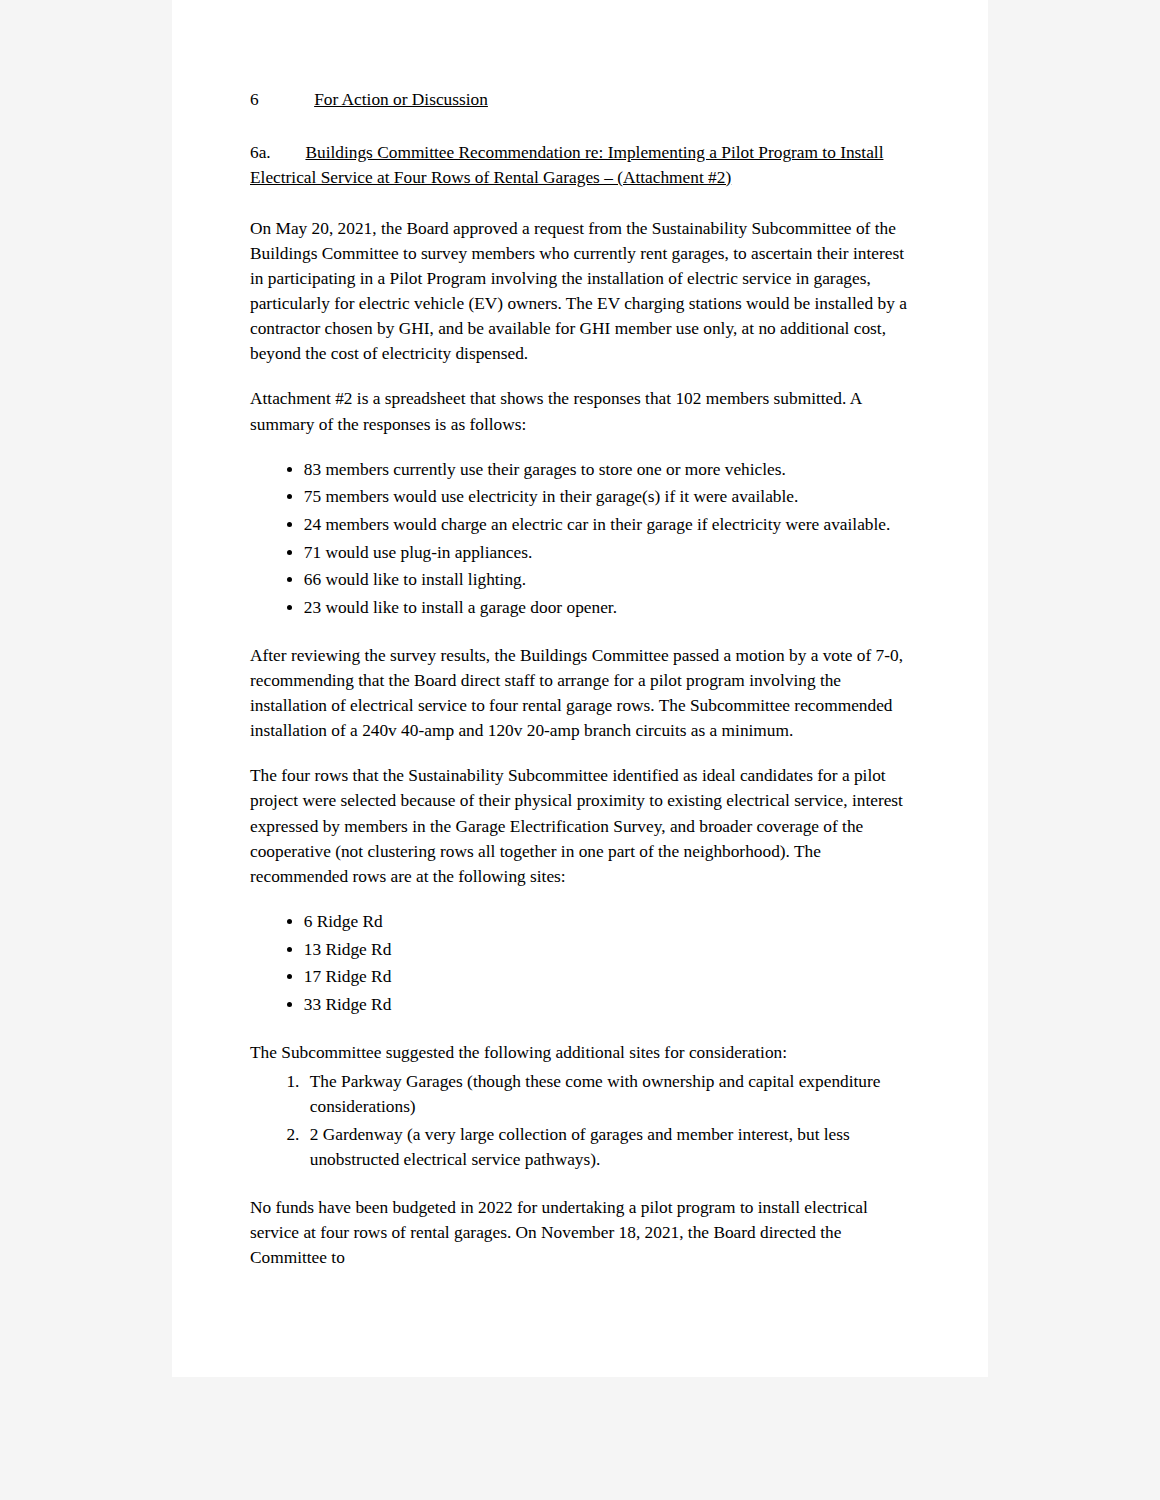6 For Action or Discussion
6a. Buildings Committee Recommendation re: Implementing a Pilot Program to Install Electrical Service at Four Rows of Rental Garages – (Attachment #2)
On May 20, 2021, the Board approved a request from the Sustainability Subcommittee of the Buildings Committee to survey members who currently rent garages, to ascertain their interest in participating in a Pilot Program involving the installation of electric service in garages, particularly for electric vehicle (EV) owners. The EV charging stations would be installed by a contractor chosen by GHI, and be available for GHI member use only, at no additional cost, beyond the cost of electricity dispensed.
Attachment #2 is a spreadsheet that shows the responses that 102 members submitted. A summary of the responses is as follows:
83 members currently use their garages to store one or more vehicles.
75 members would use electricity in their garage(s) if it were available.
24 members would charge an electric car in their garage if electricity were available.
71 would use plug-in appliances.
66 would like to install lighting.
23 would like to install a garage door opener.
After reviewing the survey results, the Buildings Committee passed a motion by a vote of 7-0, recommending that the Board direct staff to arrange for a pilot program involving the installation of electrical service to four rental garage rows. The Subcommittee recommended installation of a 240v 40-amp and 120v 20-amp branch circuits as a minimum.
The four rows that the Sustainability Subcommittee identified as ideal candidates for a pilot project were selected because of their physical proximity to existing electrical service, interest expressed by members in the Garage Electrification Survey, and broader coverage of the cooperative (not clustering rows all together in one part of the neighborhood). The recommended rows are at the following sites:
6 Ridge Rd
13 Ridge Rd
17 Ridge Rd
33 Ridge Rd
The Subcommittee suggested the following additional sites for consideration:
The Parkway Garages (though these come with ownership and capital expenditure considerations)
2 Gardenway (a very large collection of garages and member interest, but less unobstructed electrical service pathways).
No funds have been budgeted in 2022 for undertaking a pilot program to install electrical service at four rows of rental garages. On November 18, 2021, the Board directed the Committee to